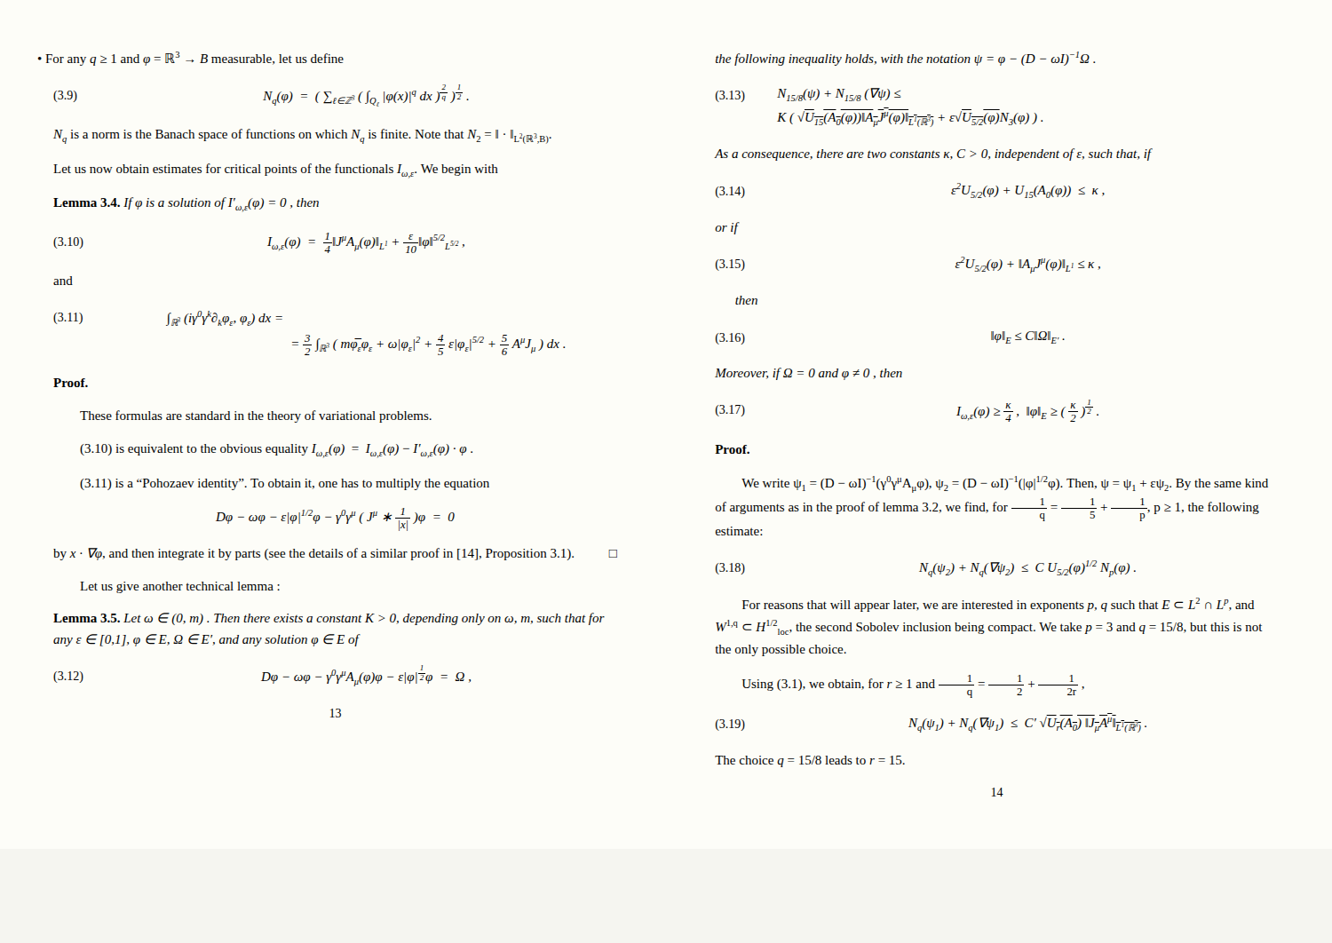• For any q ≥ 1 and φ = ℝ3 → B measurable, let us define
(3.9)
Nq(φ) = ( ∑ℓ∈ℤ3 ( ∫Qℓ |φ(x)|q dx )2 q )12 .
Nq is a norm is the Banach space of functions on which Nq is finite. Note that N2 = ‖ · ‖L2(ℝ3,B).
Let us now obtain estimates for critical points of the functionals Iω,ε. We begin with
Lemma 3.4. If φ is a solution of I′ω,ε(φ) = 0 , then
(3.10)
Iω,ε(φ) = 14‖JμAμ(φ)‖L1 + ε 10‖φ‖5/2L5/2 ,
and
(3.11)
| ∫ ℝ 3 (iγ 0 γ k ∂ k φ ε , φ ε ) dx = | |
| | = 3 2 ∫ ℝ 3 ( mφ̅ ε φ ε + ω/φ ε / 2 + 4 5 ε/φ ε / 5/2 + 5 6 A μ J μ ) dx . |
Proof.
These formulas are standard in the theory of variational problems.
(3.10) is equivalent to the obvious equality Iω,ε(φ) = Iω,ε(φ) − I′ω,ε(φ) · φ .
(3.11) is a “Pohozaev identity”. To obtain it, one has to multiply the equation
Dφ − ωφ − ε|φ|1/2φ − γ0γμ ( Jμ ∗ 1|x| )φ = 0
by x · ∇φ, and then integrate it by parts (see the details of a similar proof in [14], Proposition 3.1). □
Let us give another technical lemma :
Lemma 3.5. Let ω ∈ (0, m) . Then there exists a constant K > 0, depending only on ω, m, such that for any ε ∈ [0,1], φ ∈ E, Ω ∈ E′, and any solution φ ∈ E of
(3.12)
Dφ − ωφ − γ0γμAμ(φ)φ − ε|φ|12φ = Ω ,
13
the following inequality holds, with the notation ψ = φ − (D − ωI)−1Ω .
(3.13)
N15/8(ψ) + N15/8 (∇ψ) ≤
K ( √U15(A0(φ))‖AμJμ(φ)‖L1(ℝ3) + ε√U5/2(φ) N3(φ) ) .
As a consequence, there are two constants κ, C > 0, independent of ε, such that, if
(3.14)
ε2U5/2(φ) + U15(A0(φ)) ≤ κ ,
or if
(3.15)
ε2U5/2(φ) + ‖AμJμ(φ)‖L1 ≤ κ ,
then
(3.16)
‖φ‖E ≤ C‖Ω‖E′ .
Moreover, if Ω = 0 and φ ≠ 0 , then
(3.17)
Iω,ε(φ) ≥ κ 4 , ‖φ‖E ≥ ( κ 2 )12 .
Proof.
We write ψ1 = (D − ωI)−1(γ0γμAμφ), ψ2 = (D − ωI)−1(|φ|1/2φ). Then, ψ = ψ1 + εψ2. By the same kind of arguments as in the proof of lemma 3.2, we find, for 1 q = 15 + 1 p, p ≥ 1, the following estimate:
(3.18)
Nq(ψ2) + Nq(∇ψ2) ≤ C U5/2(φ)1/2 Np(φ) .
For reasons that will appear later, we are interested in exponents p, q such that E ⊂ L2 ∩ Lp, and W1,q ⊂ H1/2loc, the second Sobolev inclusion being compact. We take p = 3 and q = 15/8, but this is not the only possible choice.
Using (3.1), we obtain, for r ≥ 1 and 1 q = 12 + 12r ,
(3.19)
Nq(ψ1) + Nq(∇ψ1) ≤ C′ √Ur(A0) ‖JμAμ‖L1(ℝ3) .
The choice q = 15/8 leads to r = 15.
14